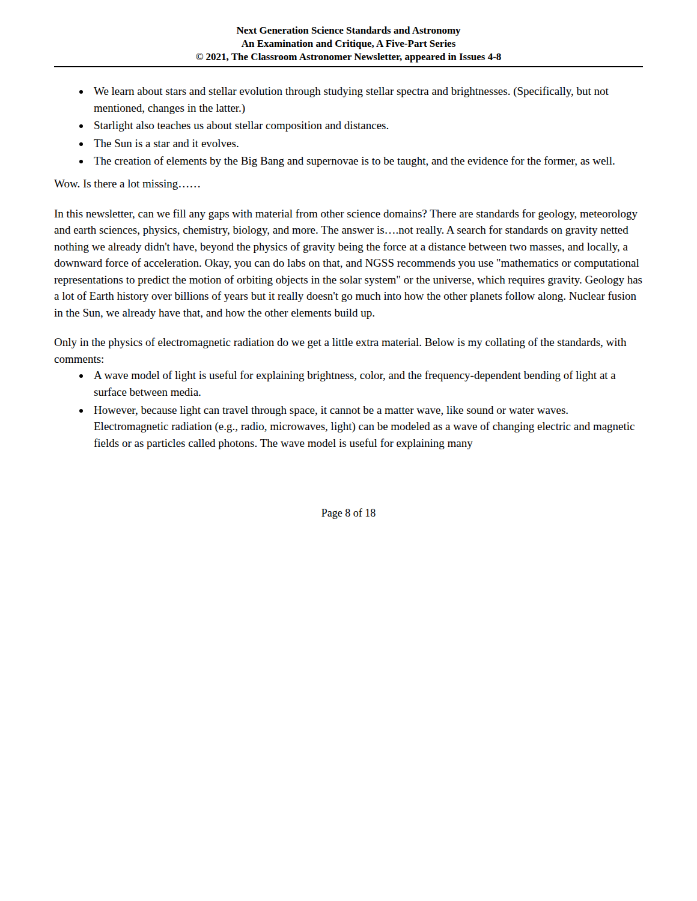Next Generation Science Standards and Astronomy An Examination and Critique, A Five-Part Series © 2021, The Classroom Astronomer Newsletter, appeared in Issues 4-8
We learn about stars and stellar evolution through studying stellar spectra and brightnesses. (Specifically, but not mentioned, changes in the latter.)
Starlight also teaches us about stellar composition and distances.
The Sun is a star and it evolves.
The creation of elements by the Big Bang and supernovae is to be taught, and the evidence for the former, as well.
Wow. Is there a lot missing……
In this newsletter, can we fill any gaps with material from other science domains? There are standards for geology, meteorology and earth sciences, physics, chemistry, biology, and more. The answer is….not really. A search for standards on gravity netted nothing we already didn't have, beyond the physics of gravity being the force at a distance between two masses, and locally, a downward force of acceleration. Okay, you can do labs on that, and NGSS recommends you use "mathematics or computational representations to predict the motion of orbiting objects in the solar system" or the universe, which requires gravity. Geology has a lot of Earth history over billions of years but it really doesn't go much into how the other planets follow along. Nuclear fusion in the Sun, we already have that, and how the other elements build up.
Only in the physics of electromagnetic radiation do we get a little extra material. Below is my collating of the standards, with comments:
A wave model of light is useful for explaining brightness, color, and the frequency-dependent bending of light at a surface between media.
However, because light can travel through space, it cannot be a matter wave, like sound or water waves. Electromagnetic radiation (e.g., radio, microwaves, light) can be modeled as a wave of changing electric and magnetic fields or as particles called photons. The wave model is useful for explaining many
Page 8 of 18